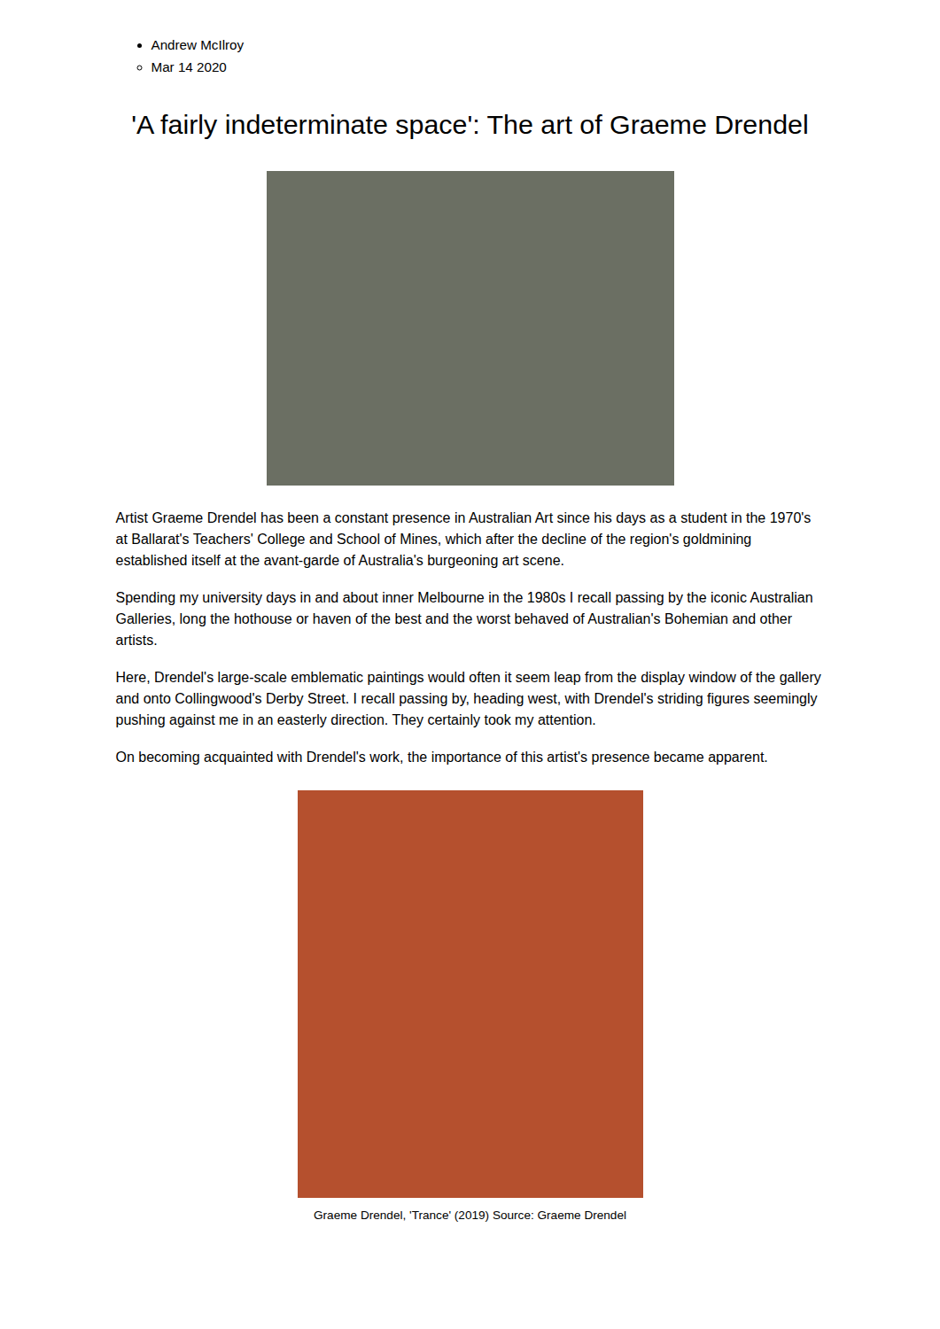Andrew McIlroy
Mar 14 2020
'A fairly indeterminate space': The art of Graeme Drendel
Artist Graeme Drendel has been a constant presence in Australian Art since his days as a student in the 1970's at Ballarat's Teachers' College and School of Mines, which after the decline of the region's goldmining established itself at the avant-garde of Australia's burgeoning art scene.
Spending my university days in and about inner Melbourne in the 1980s I recall passing by the iconic Australian Galleries, long the hothouse or haven of the best and the worst behaved of Australian's Bohemian and other artists.
Here, Drendel's large-scale emblematic paintings would often it seem leap from the display window of the gallery and onto Collingwood's Derby Street. I recall passing by, heading west, with Drendel's striding figures seemingly pushing against me in an easterly direction. They certainly took my attention.
On becoming acquainted with Drendel's work, the importance of this artist's presence became apparent.
Graeme Drendel, 'Trance' (2019) Source: Graeme Drendel